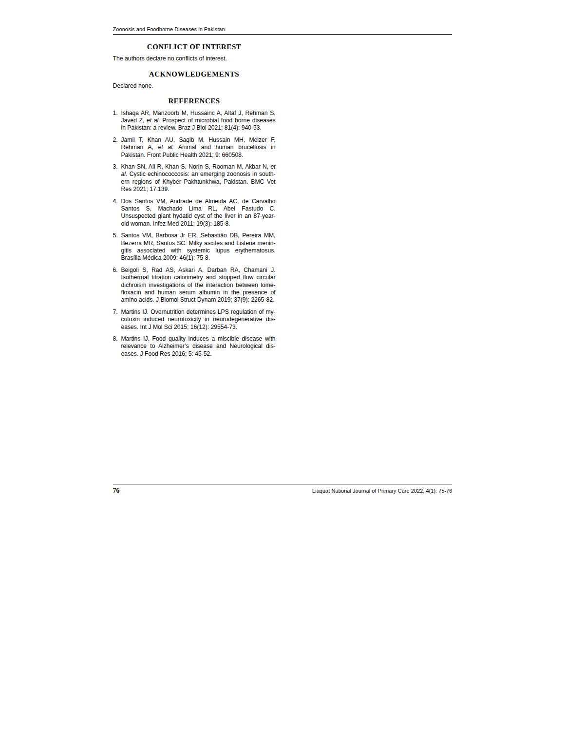Zoonosis and Foodborne Diseases in Pakistan
Conflict of Interest
The authors declare no conflicts of interest.
Acknowledgements
Declared none.
References
Ishaqa AR, Manzoorb M, Hussainc A, Altaf J, Rehman S, Javed Z, et al. Prospect of microbial food borne diseases in Pakistan: a review. Braz J Biol 2021; 81(4): 940-53.
Jamil T, Khan AU, Saqib M, Hussain MH, Melzer F, Rehman A, et al. Animal and human brucellosis in Pakistan. Front Public Health 2021; 9: 660508.
Khan SN, Ali R, Khan S, Norin S, Rooman M, Akbar N, et al. Cystic echinococcosis: an emerging zoonosis in southern regions of Khyber Pakhtunkhwa, Pakistan. BMC Vet Res 2021; 17:139.
Dos Santos VM, Andrade de Almeida AC, de Carvalho Santos S, Machado Lima RL, Abel Fastudo C. Unsuspected giant hydatid cyst of the liver in an 87-year-old woman. Infez Med 2011; 19(3): 185-8.
Santos VM, Barbosa Jr ER, Sebastião DB, Pereira MM, Bezerra MR, Santos SC. Milky ascites and Listeria meningitis associated with systemic lupus erythematosus. Brasília Médica 2009; 46(1): 75-8.
Beigoli S, Rad AS, Askari A, Darban RA, Chamani J. Isothermal titration calorimetry and stopped flow circular dichroism investigations of the interaction between lomefloxacin and human serum albumin in the presence of amino acids. J Biomol Struct Dynam 2019; 37(9): 2265-82.
Martins IJ. Overnutrition determines LPS regulation of mycotoxin induced neurotoxicity in neurodegenerative diseases. Int J Mol Sci 2015; 16(12): 29554-73.
Martins IJ. Food quality induces a miscible disease with relevance to Alzheimer’s disease and Neurological diseases. J Food Res 2016; 5: 45-52.
76 Liaquat National Journal of Primary Care 2022; 4(1): 75-76